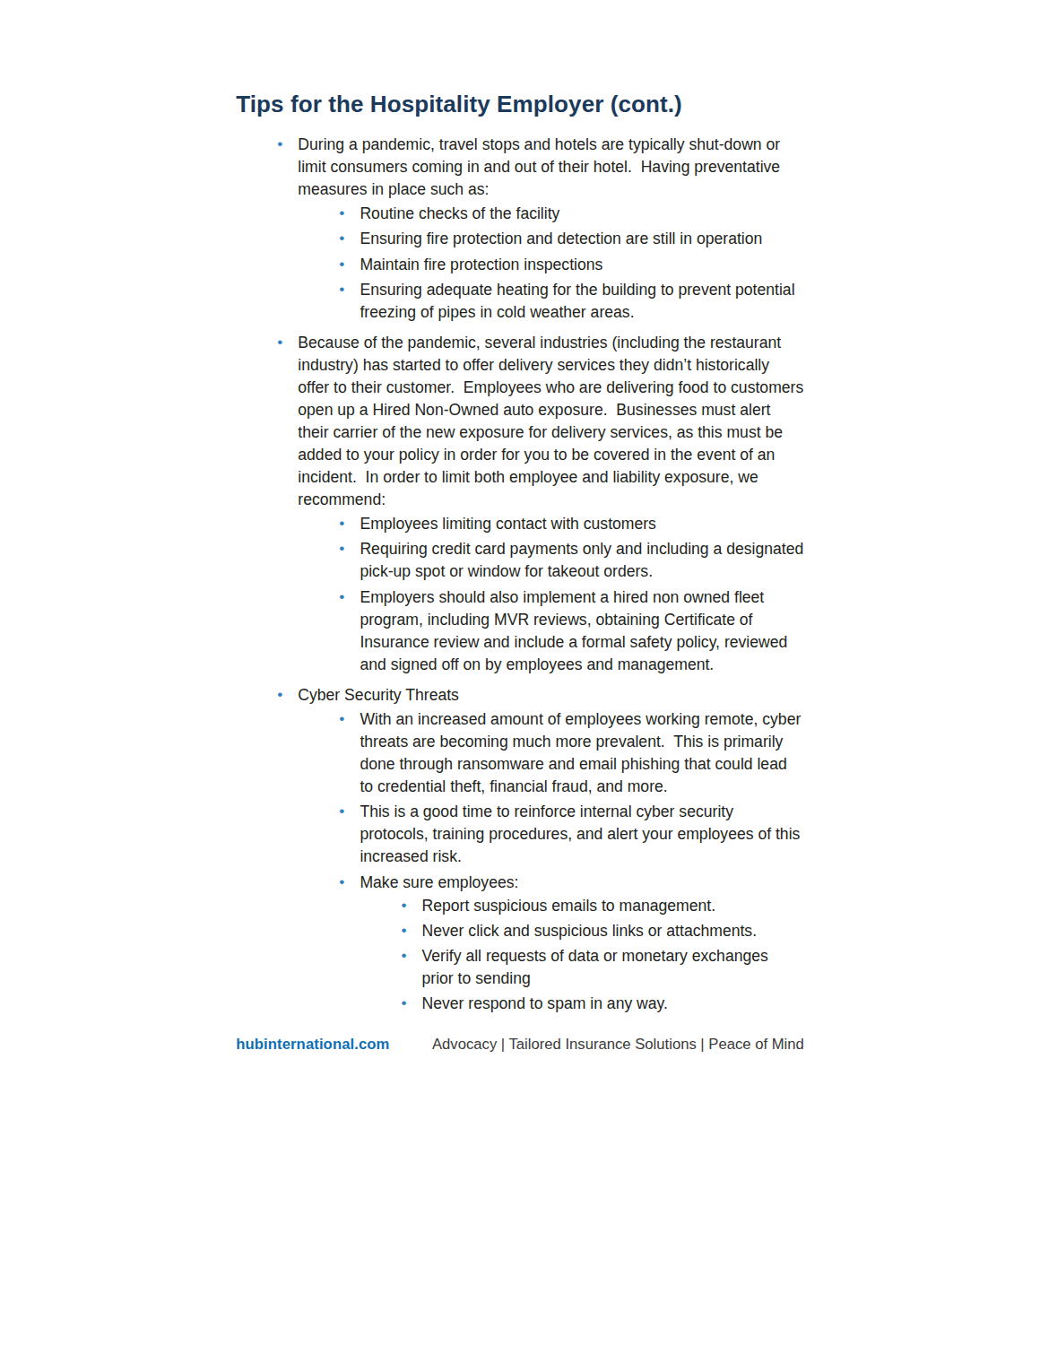Tips for the Hospitality Employer (cont.)
During a pandemic, travel stops and hotels are typically shut-down or limit consumers coming in and out of their hotel. Having preventative measures in place such as:
Routine checks of the facility
Ensuring fire protection and detection are still in operation
Maintain fire protection inspections
Ensuring adequate heating for the building to prevent potential freezing of pipes in cold weather areas.
Because of the pandemic, several industries (including the restaurant industry) has started to offer delivery services they didn’t historically offer to their customer. Employees who are delivering food to customers open up a Hired Non-Owned auto exposure. Businesses must alert their carrier of the new exposure for delivery services, as this must be added to your policy in order for you to be covered in the event of an incident. In order to limit both employee and liability exposure, we recommend:
Employees limiting contact with customers
Requiring credit card payments only and including a designated pick-up spot or window for takeout orders.
Employers should also implement a hired non owned fleet program, including MVR reviews, obtaining Certificate of Insurance review and include a formal safety policy, reviewed and signed off on by employees and management.
Cyber Security Threats
With an increased amount of employees working remote, cyber threats are becoming much more prevalent. This is primarily done through ransomware and email phishing that could lead to credential theft, financial fraud, and more.
This is a good time to reinforce internal cyber security protocols, training procedures, and alert your employees of this increased risk.
Make sure employees:
Report suspicious emails to management.
Never click and suspicious links or attachments.
Verify all requests of data or monetary exchanges prior to sending
Never respond to spam in any way.
hubinternational.com Advocacy | Tailored Insurance Solutions | Peace of Mind